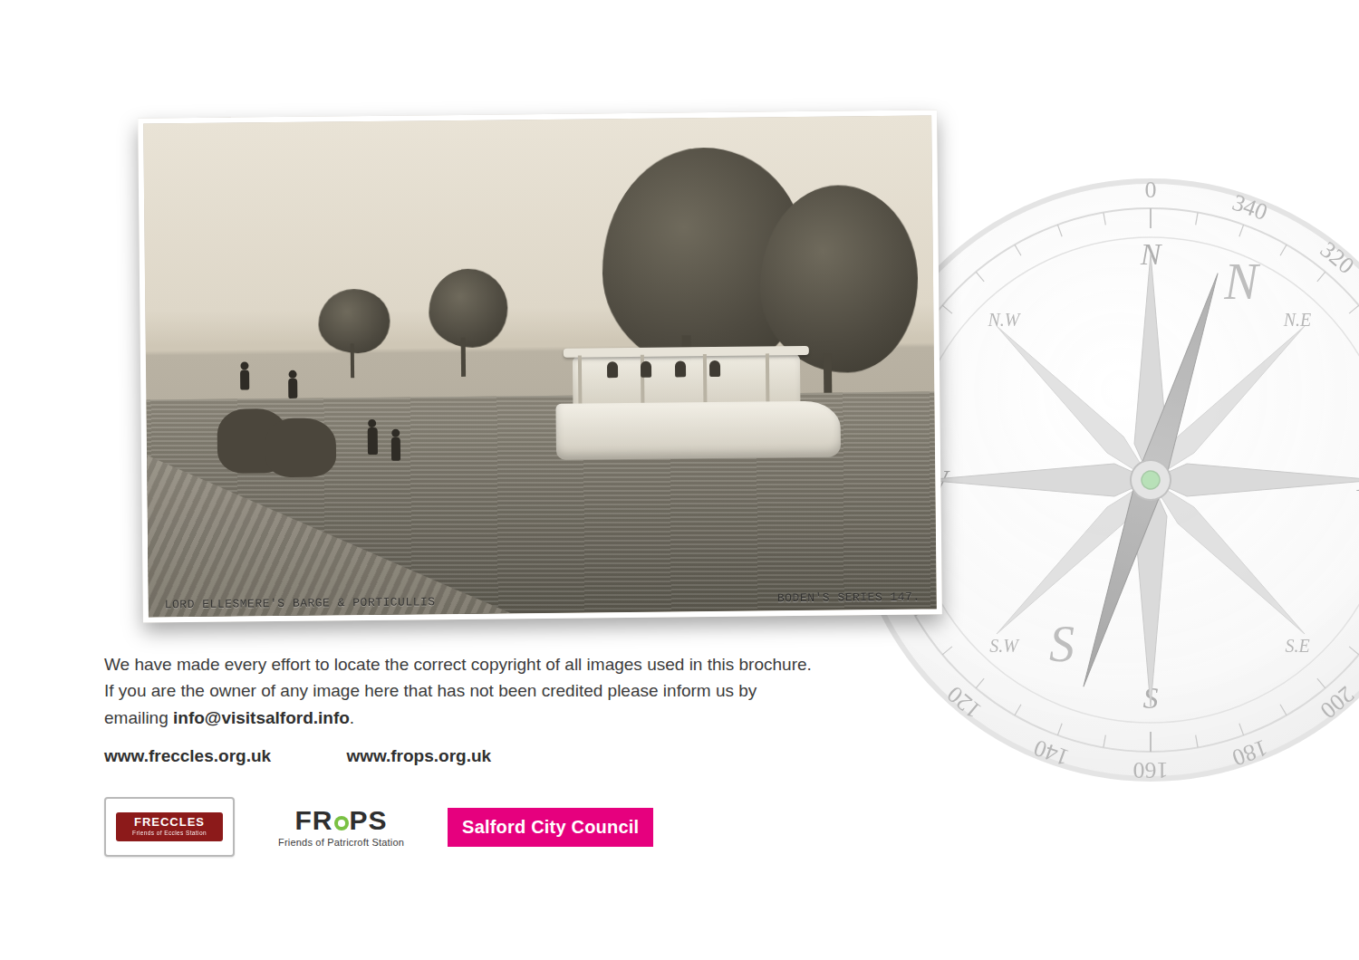0 340 320 300 280 200 180 160 140 120 60 40 N S W E N.W N.E S.W S.E N S
LORD ELLESMERE'S BARGE & PORTICULLIS BODEN'S SERIES 147.
We have made every effort to locate the correct copyright of all images used in this brochure. If you are the owner of any image here that has not been credited please inform us by emailing info@visitsalford.info.
www.freccles.org.uk www.frops.org.uk
FRECCLES Friends of Eccles Station
FR PS
Friends of Patricroft Station
Salford City Council